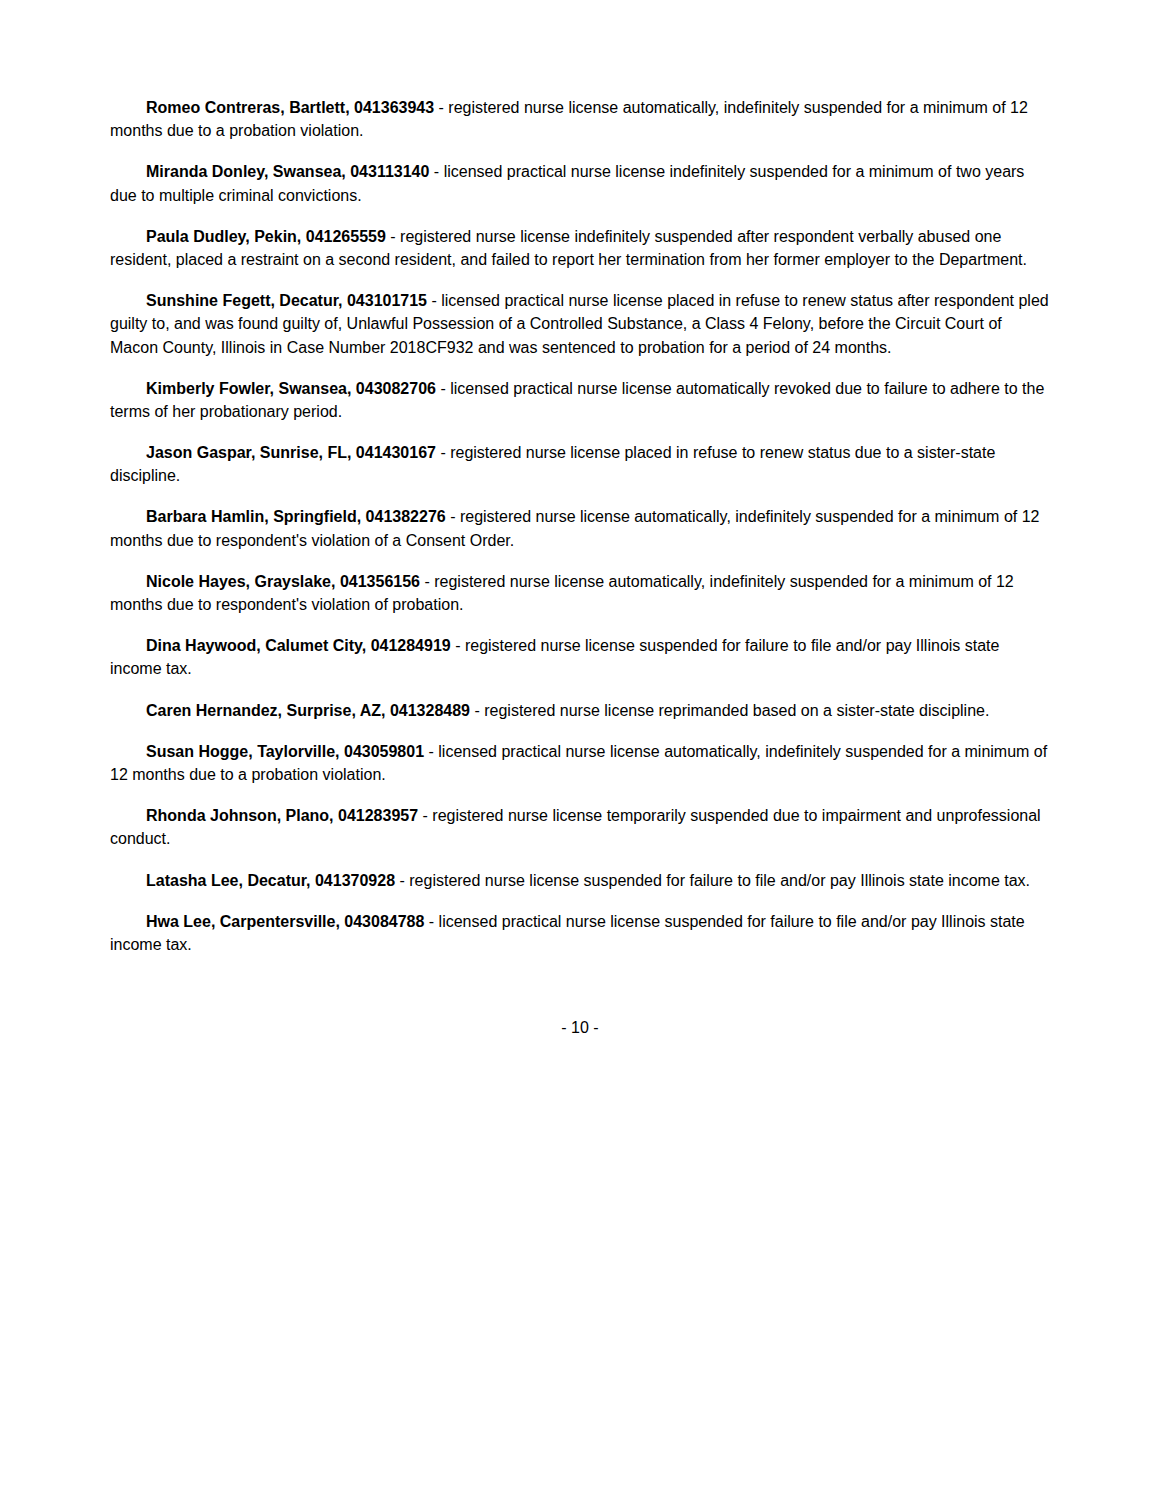Romeo Contreras, Bartlett, 041363943 - registered nurse license automatically, indefinitely suspended for a minimum of 12 months due to a probation violation.
Miranda Donley, Swansea, 043113140 - licensed practical nurse license indefinitely suspended for a minimum of two years due to multiple criminal convictions.
Paula Dudley, Pekin, 041265559 - registered nurse license indefinitely suspended after respondent verbally abused one resident, placed a restraint on a second resident, and failed to report her termination from her former employer to the Department.
Sunshine Fegett, Decatur, 043101715 - licensed practical nurse license placed in refuse to renew status after respondent pled guilty to, and was found guilty of, Unlawful Possession of a Controlled Substance, a Class 4 Felony, before the Circuit Court of Macon County, Illinois in Case Number 2018CF932 and was sentenced to probation for a period of 24 months.
Kimberly Fowler, Swansea, 043082706 - licensed practical nurse license automatically revoked due to failure to adhere to the terms of her probationary period.
Jason Gaspar, Sunrise, FL, 041430167 - registered nurse license placed in refuse to renew status due to a sister-state discipline.
Barbara Hamlin, Springfield, 041382276 - registered nurse license automatically, indefinitely suspended for a minimum of 12 months due to respondent's violation of a Consent Order.
Nicole Hayes, Grayslake, 041356156 - registered nurse license automatically, indefinitely suspended for a minimum of 12 months due to respondent's violation of probation.
Dina Haywood, Calumet City, 041284919 - registered nurse license suspended for failure to file and/or pay Illinois state income tax.
Caren Hernandez, Surprise, AZ, 041328489 - registered nurse license reprimanded based on a sister-state discipline.
Susan Hogge, Taylorville, 043059801 - licensed practical nurse license automatically, indefinitely suspended for a minimum of 12 months due to a probation violation.
Rhonda Johnson, Plano, 041283957 - registered nurse license temporarily suspended due to impairment and unprofessional conduct.
Latasha Lee, Decatur, 041370928 - registered nurse license suspended for failure to file and/or pay Illinois state income tax.
Hwa Lee, Carpentersville, 043084788 - licensed practical nurse license suspended for failure to file and/or pay Illinois state income tax.
- 10 -